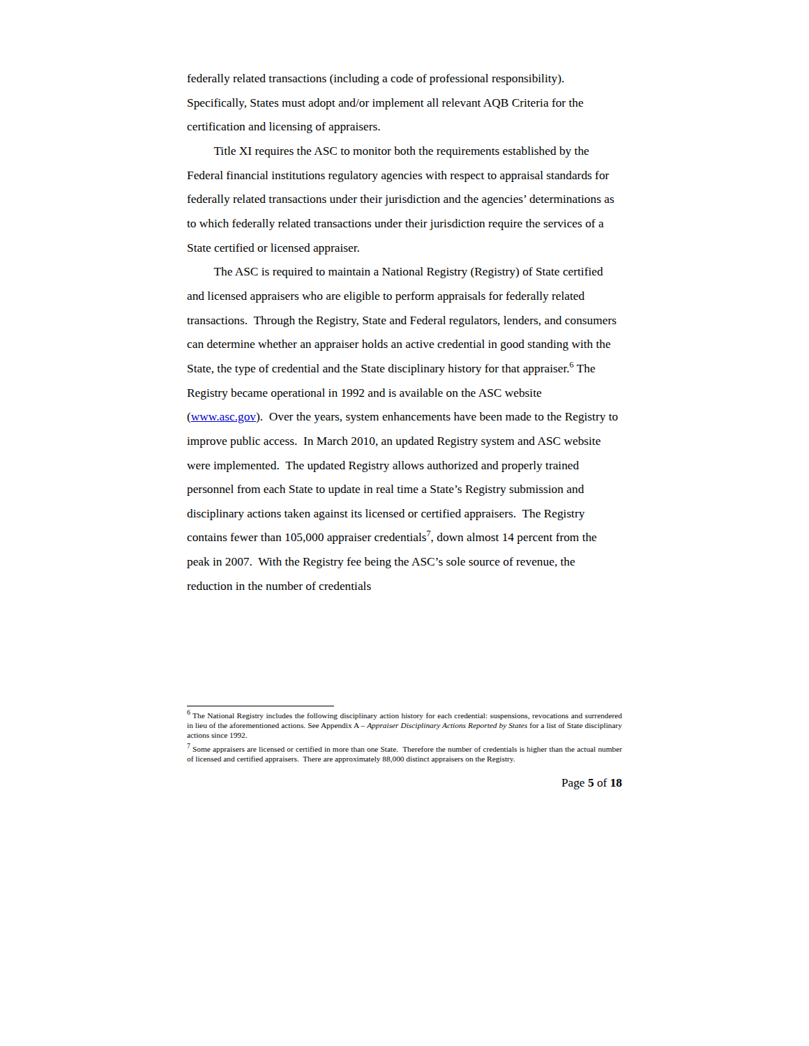federally related transactions (including a code of professional responsibility). Specifically, States must adopt and/or implement all relevant AQB Criteria for the certification and licensing of appraisers.
Title XI requires the ASC to monitor both the requirements established by the Federal financial institutions regulatory agencies with respect to appraisal standards for federally related transactions under their jurisdiction and the agencies’ determinations as to which federally related transactions under their jurisdiction require the services of a State certified or licensed appraiser.
The ASC is required to maintain a National Registry (Registry) of State certified and licensed appraisers who are eligible to perform appraisals for federally related transactions. Through the Registry, State and Federal regulators, lenders, and consumers can determine whether an appraiser holds an active credential in good standing with the State, the type of credential and the State disciplinary history for that appraiser.6 The Registry became operational in 1992 and is available on the ASC website (www.asc.gov). Over the years, system enhancements have been made to the Registry to improve public access. In March 2010, an updated Registry system and ASC website were implemented. The updated Registry allows authorized and properly trained personnel from each State to update in real time a State’s Registry submission and disciplinary actions taken against its licensed or certified appraisers. The Registry contains fewer than 105,000 appraiser credentials7, down almost 14 percent from the peak in 2007. With the Registry fee being the ASC’s sole source of revenue, the reduction in the number of credentials
6 The National Registry includes the following disciplinary action history for each credential: suspensions, revocations and surrendered in lieu of the aforementioned actions. See Appendix A – Appraiser Disciplinary Actions Reported by States for a list of State disciplinary actions since 1992.
7 Some appraisers are licensed or certified in more than one State. Therefore the number of credentials is higher than the actual number of licensed and certified appraisers. There are approximately 88,000 distinct appraisers on the Registry.
Page 5 of 18